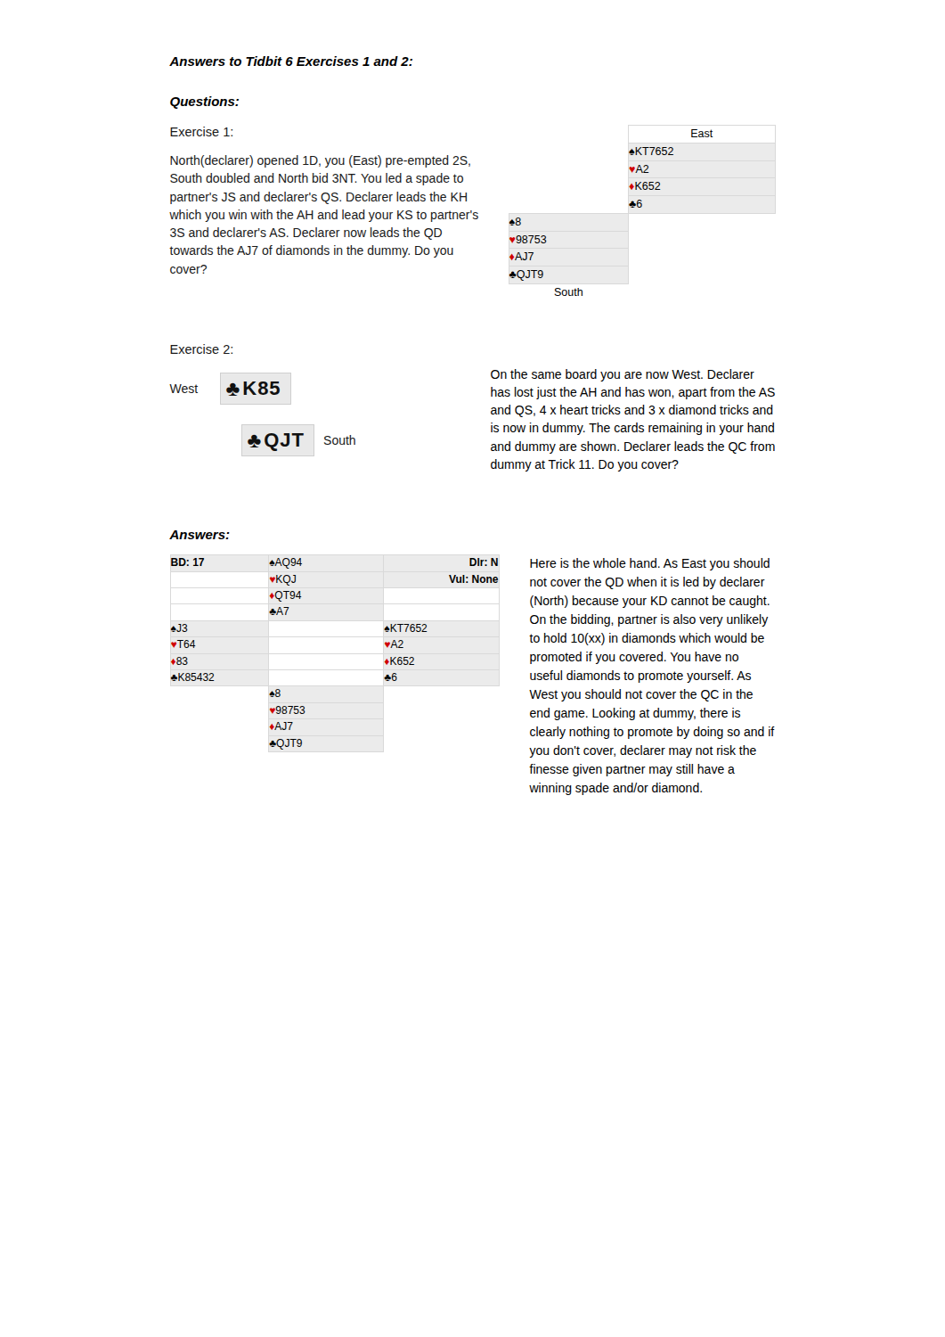Answers to Tidbit 6 Exercises 1 and 2:
Questions:
Exercise 1:
North(declarer) opened 1D, you (East) pre-empted 2S, South doubled and North bid 3NT. You led a spade to partner's JS and declarer's QS. Declarer leads the KH which you win with the AH and lead your KS to partner's 3S and declarer's AS. Declarer now leads the QD towards the AJ7 of diamonds in the dummy. Do you cover?
| | East |
| | ♠KT7652 |
| | ♥ A2 |
| | ♦ K652 |
| | ♣6 |
| ♠8 | |
| ♥ 98753 | |
| ♦ AJ7 | |
| ♣QJT9 | |
| South | |
Exercise 2:
West ♣K85
♣QJT South
On the same board you are now West. Declarer has lost just the AH and has won, apart from the AS and QS, 4 x heart tricks and 3 x diamond tricks and is now in dummy. The cards remaining in your hand and dummy are shown. Declarer leads the QC from dummy at Trick 11. Do you cover?
Answers:
| BD: 17 | ♠AQ94 | Dlr: N |
| | ♥ KQJ | Vul: None |
| | ♦ QT94 | |
| | ♣A7 | |
| ♠J3 | | ♠KT7652 |
| ♥ T64 | | ♥ A2 |
| ♦ 83 | | ♦ K652 |
| ♣K85432 | | ♣6 |
| | ♠8 | |
| | ♥ 98753 | |
| | ♦ AJ7 | |
| | ♣QJT9 | |
Here is the whole hand. As East you should not cover the QD when it is led by declarer (North) because your KD cannot be caught. On the bidding, partner is also very unlikely to hold 10(xx) in diamonds which would be promoted if you covered. You have no useful diamonds to promote yourself. As West you should not cover the QC in the end game. Looking at dummy, there is clearly nothing to promote by doing so and if you don't cover, declarer may not risk the finesse given partner may still have a winning spade and/or diamond.